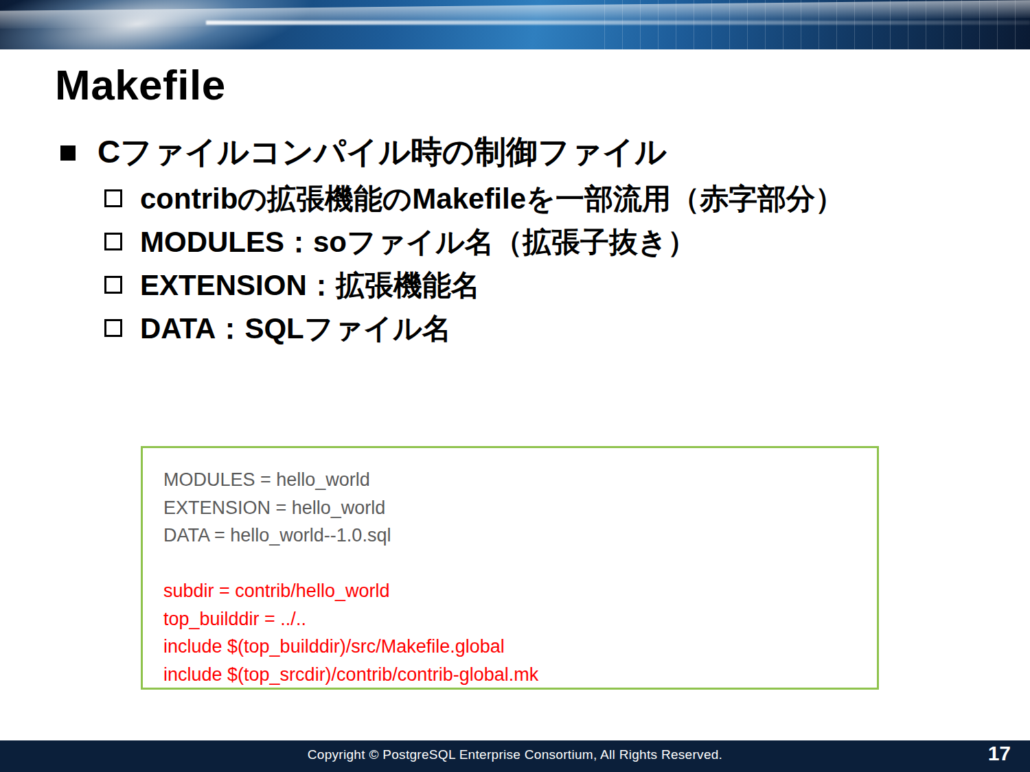Makefile
Cファイルコンパイル時の制御ファイル
contribの拡張機能のMakefileを一部流用（赤字部分）
MODULES：soファイル名（拡張子抜き）
EXTENSION：拡張機能名
DATA：SQLファイル名
MODULES = hello_world
EXTENSION = hello_world
DATA = hello_world--1.0.sql

subdir = contrib/hello_world
top_builddir = ../..
include $(top_builddir)/src/Makefile.global
include $(top_srcdir)/contrib/contrib-global.mk
Copyright © PostgreSQL Enterprise Consortium, All Rights Reserved.
17